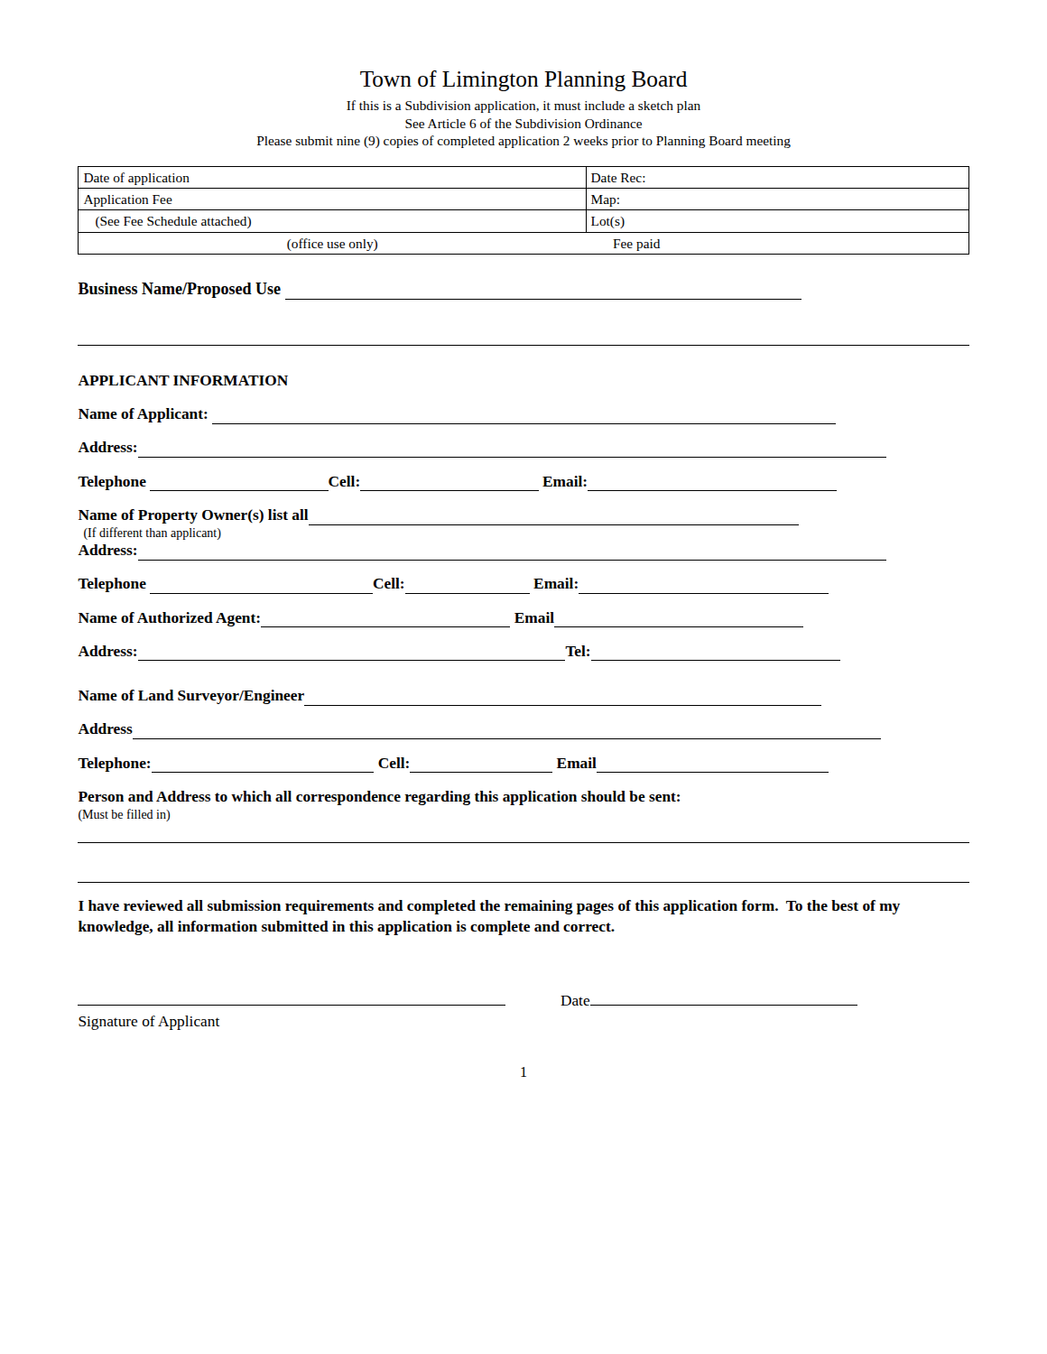Town of Limington Planning Board
If this is a Subdivision application, it must include a sketch plan
See Article 6 of the Subdivision Ordinance
Please submit nine (9) copies of completed application 2 weeks prior to Planning Board meeting
| Date of application | Date Rec: |
| Application Fee | Map: |
| (See Fee Schedule attached) | Lot(s) |
| (office use only) | Fee paid |
Business Name/Proposed Use
APPLICANT INFORMATION
Name of Applicant:
Address:
Telephone Cell: Email:
Name of Property Owner(s) list all
(If different than applicant)
Address:
Telephone Cell: Email:
Name of Authorized Agent: Email
Address: Tel:
Name of Land Surveyor/Engineer
Address
Telephone: Cell: Email
Person and Address to which all correspondence regarding this application should be sent:
(Must be filled in)
I have reviewed all submission requirements and completed the remaining pages of this application form. To the best of my knowledge, all information submitted in this application is complete and correct.
Date
Signature of Applicant
1